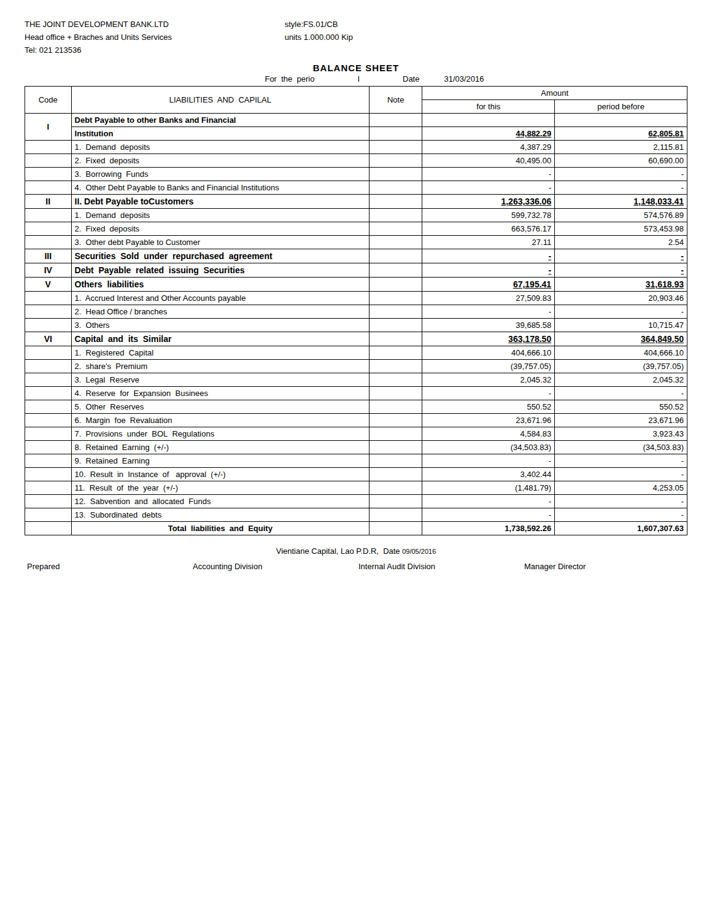THE JOINT DEVELOPMENT BANK.LTD
Head office + Braches and Units Services
Tel: 021 213536
style:FS.01/CB
units 1.000.000 Kip
BALANCE SHEET
For the perio I Date 31/03/2016
| Code | LIABILITIES AND CAPILAL | Note | Amount |
| --- | --- | --- | --- |
| for this | period before |
| I | Debt Payable to other Banks and Financial | | | |
| Institution | | 44,882.29 | 62,805.81 |
| | 1. Demand deposits | | 4,387.29 | 2,115.81 |
| | 2. Fixed deposits | | 40,495.00 | 60,690.00 |
| | 3. Borrowing Funds | | - | - |
| | 4. Other Debt Payable to Banks and Financial Institutions | | - | - |
| II | II. Debt Payable toCustomers | | 1,263,336.06 | 1,148,033.41 |
| | 1. Demand deposits | | 599,732.78 | 574,576.89 |
| | 2. Fixed deposits | | 663,576.17 | 573,453.98 |
| | 3. Other debt Payable to Customer | | 27.11 | 2.54 |
| III | Securities Sold under repurchased agreement | | - | - |
| IV | Debt Payable related issuing Securities | | - | - |
| V | Others liabilities | | 67,195.41 | 31,618.93 |
| | 1. Accrued Interest and Other Accounts payable | | 27,509.83 | 20,903.46 |
| | 2. Head Office / branches | | - | - |
| | 3. Others | | 39,685.58 | 10,715.47 |
| VI | Capital and its Similar | | 363,178.50 | 364,849.50 |
| | 1. Registered Capital | | 404,666.10 | 404,666.10 |
| | 2. share's Premium | | (39,757.05) | (39,757.05) |
| | 3. Legal Reserve | | 2,045.32 | 2,045.32 |
| | 4. Reserve for Expansion Businees | | - | - |
| | 5. Other Reserves | | 550.52 | 550.52 |
| | 6. Margin foe Revaluation | | 23,671.96 | 23,671.96 |
| | 7. Provisions under BOL Regulations | | 4,584.83 | 3,923.43 |
| | 8. Retained Earning (+/-) | | (34,503.83) | (34,503.83) |
| | 9. Retained Earning | | - | - |
| | 10. Result in Instance of approval (+/-) | | 3,402.44 | - |
| | 11. Result of the year (+/-) | | (1,481.79) | 4,253.05 |
| | 12. Sabvention and allocated Funds | | - | - |
| | 13. Subordinated debts | | - | - |
| | Total liabilities and Equity | | 1,738,592.26 | 1,607,307.63 |
Vientiane Capital, Lao P.D.R, Date 09/05/2016
| Prepared | Accounting Division | Internal Audit Division | Manager Director |